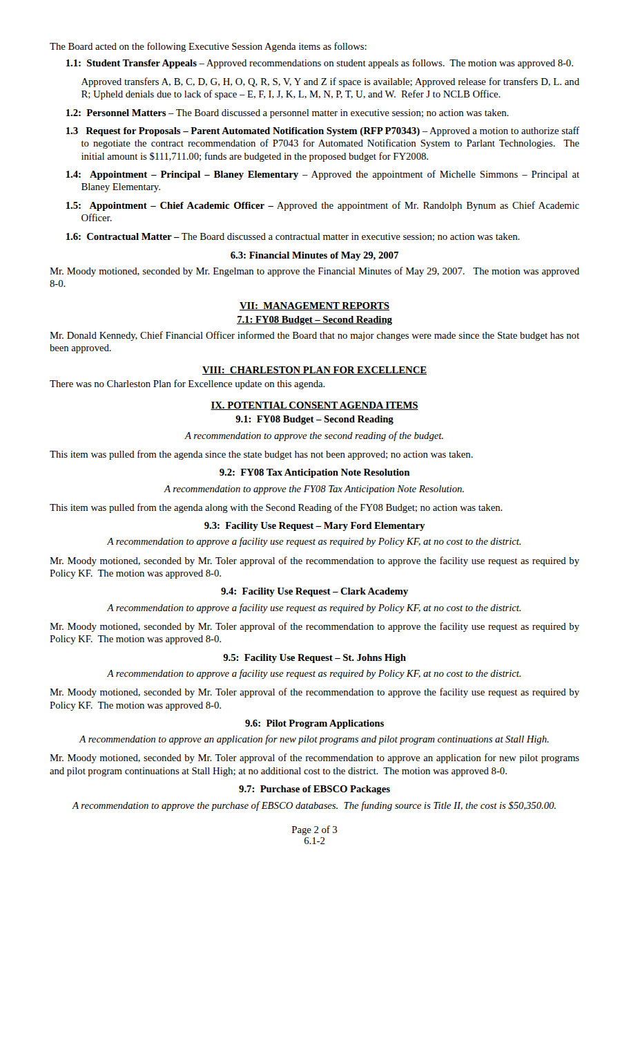The Board acted on the following Executive Session Agenda items as follows:
1.1: Student Transfer Appeals – Approved recommendations on student appeals as follows. The motion was approved 8-0.
Approved transfers A, B, C, D, G, H, O, Q, R, S, V, Y and Z if space is available; Approved release for transfers D, L. and R; Upheld denials due to lack of space – E, F, I, J, K, L, M, N, P, T, U, and W. Refer J to NCLB Office.
1.2: Personnel Matters – The Board discussed a personnel matter in executive session; no action was taken.
1.3 Request for Proposals – Parent Automated Notification System (RFP P70343) – Approved a motion to authorize staff to negotiate the contract recommendation of P7043 for Automated Notification System to Parlant Technologies. The initial amount is $111,711.00; funds are budgeted in the proposed budget for FY2008.
1.4: Appointment – Principal – Blaney Elementary – Approved the appointment of Michelle Simmons – Principal at Blaney Elementary.
1.5: Appointment – Chief Academic Officer – Approved the appointment of Mr. Randolph Bynum as Chief Academic Officer.
1.6: Contractual Matter – The Board discussed a contractual matter in executive session; no action was taken.
6.3: Financial Minutes of May 29, 2007
Mr. Moody motioned, seconded by Mr. Engelman to approve the Financial Minutes of May 29, 2007. The motion was approved 8-0.
VII: MANAGEMENT REPORTS
7.1: FY08 Budget – Second Reading
Mr. Donald Kennedy, Chief Financial Officer informed the Board that no major changes were made since the State budget has not been approved.
VIII: CHARLESTON PLAN FOR EXCELLENCE
There was no Charleston Plan for Excellence update on this agenda.
IX. POTENTIAL CONSENT AGENDA ITEMS
9.1: FY08 Budget – Second Reading
A recommendation to approve the second reading of the budget.
This item was pulled from the agenda since the state budget has not been approved; no action was taken.
9.2: FY08 Tax Anticipation Note Resolution
A recommendation to approve the FY08 Tax Anticipation Note Resolution.
This item was pulled from the agenda along with the Second Reading of the FY08 Budget; no action was taken.
9.3: Facility Use Request – Mary Ford Elementary
A recommendation to approve a facility use request as required by Policy KF, at no cost to the district.
Mr. Moody motioned, seconded by Mr. Toler approval of the recommendation to approve the facility use request as required by Policy KF. The motion was approved 8-0.
9.4: Facility Use Request – Clark Academy
A recommendation to approve a facility use request as required by Policy KF, at no cost to the district.
Mr. Moody motioned, seconded by Mr. Toler approval of the recommendation to approve the facility use request as required by Policy KF. The motion was approved 8-0.
9.5: Facility Use Request – St. Johns High
A recommendation to approve a facility use request as required by Policy KF, at no cost to the district.
Mr. Moody motioned, seconded by Mr. Toler approval of the recommendation to approve the facility use request as required by Policy KF. The motion was approved 8-0.
9.6: Pilot Program Applications
A recommendation to approve an application for new pilot programs and pilot program continuations at Stall High.
Mr. Moody motioned, seconded by Mr. Toler approval of the recommendation to approve an application for new pilot programs and pilot program continuations at Stall High; at no additional cost to the district. The motion was approved 8-0.
9.7: Purchase of EBSCO Packages
A recommendation to approve the purchase of EBSCO databases. The funding source is Title II, the cost is $50,350.00.
Page 2 of 3
6.1-2